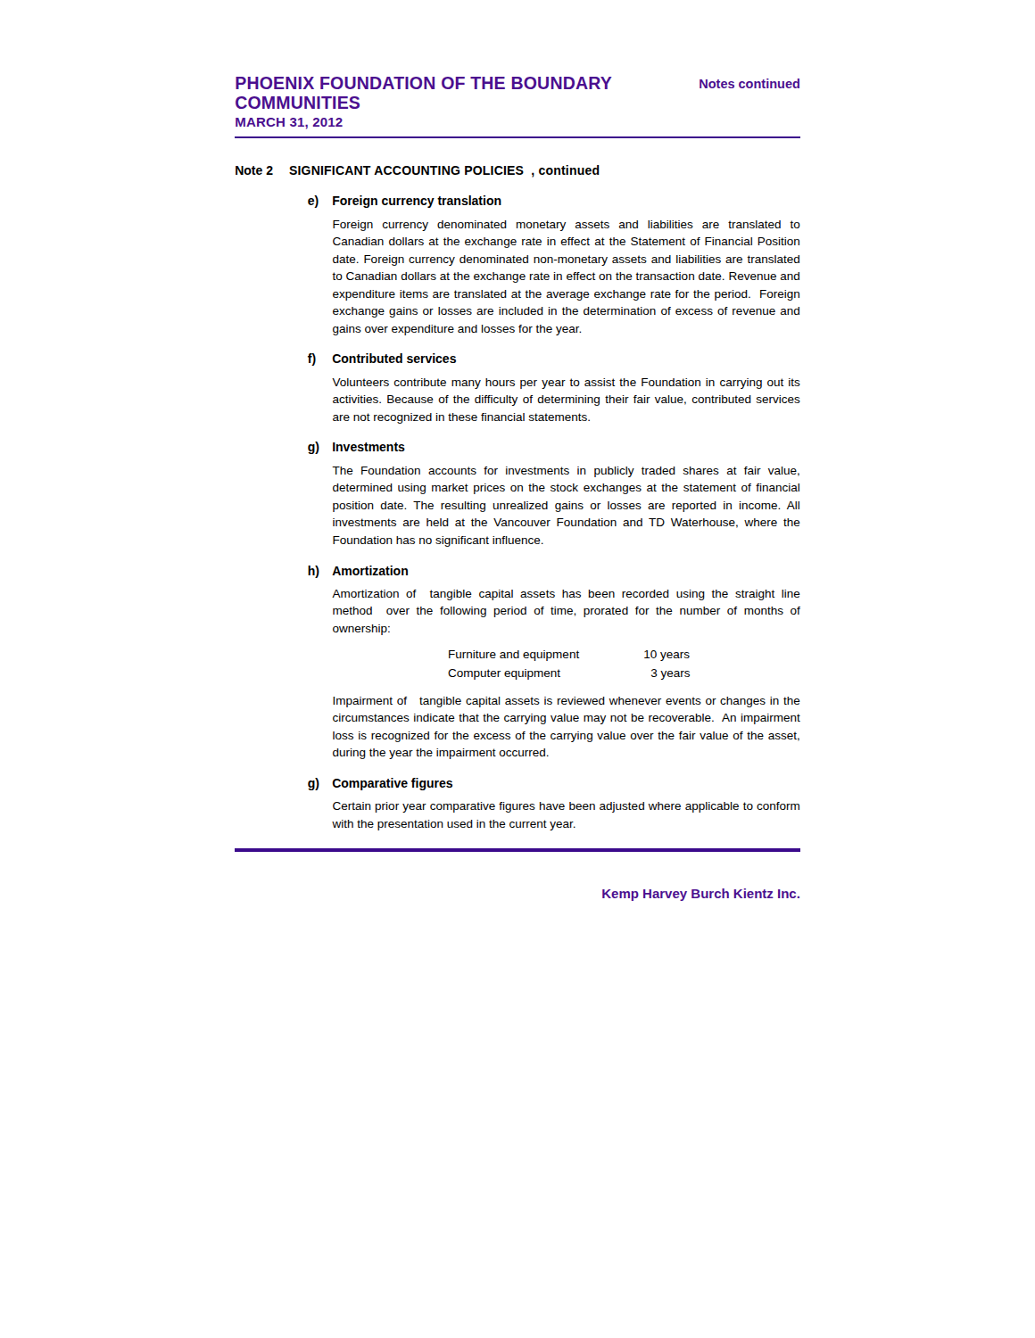PHOENIX FOUNDATION OF THE BOUNDARY COMMUNITIES
MARCH 31, 2012
Notes continued
Note 2 SIGNIFICANT ACCOUNTING POLICIES , continued
e) Foreign currency translation
Foreign currency denominated monetary assets and liabilities are translated to Canadian dollars at the exchange rate in effect at the Statement of Financial Position date. Foreign currency denominated non-monetary assets and liabilities are translated to Canadian dollars at the exchange rate in effect on the transaction date. Revenue and expenditure items are translated at the average exchange rate for the period. Foreign exchange gains or losses are included in the determination of excess of revenue and gains over expenditure and losses for the year.
f) Contributed services
Volunteers contribute many hours per year to assist the Foundation in carrying out its activities. Because of the difficulty of determining their fair value, contributed services are not recognized in these financial statements.
g) Investments
The Foundation accounts for investments in publicly traded shares at fair value, determined using market prices on the stock exchanges at the statement of financial position date. The resulting unrealized gains or losses are reported in income. All investments are held at the Vancouver Foundation and TD Waterhouse, where the Foundation has no significant influence.
h) Amortization
Amortization of tangible capital assets has been recorded using the straight line method over the following period of time, prorated for the number of months of ownership:
| Furniture and equipment | 10 years |
| Computer equipment | 3 years |
Impairment of tangible capital assets is reviewed whenever events or changes in the circumstances indicate that the carrying value may not be recoverable. An impairment loss is recognized for the excess of the carrying value over the fair value of the asset, during the year the impairment occurred.
g) Comparative figures
Certain prior year comparative figures have been adjusted where applicable to conform with the presentation used in the current year.
Kemp Harvey Burch Kientz Inc.